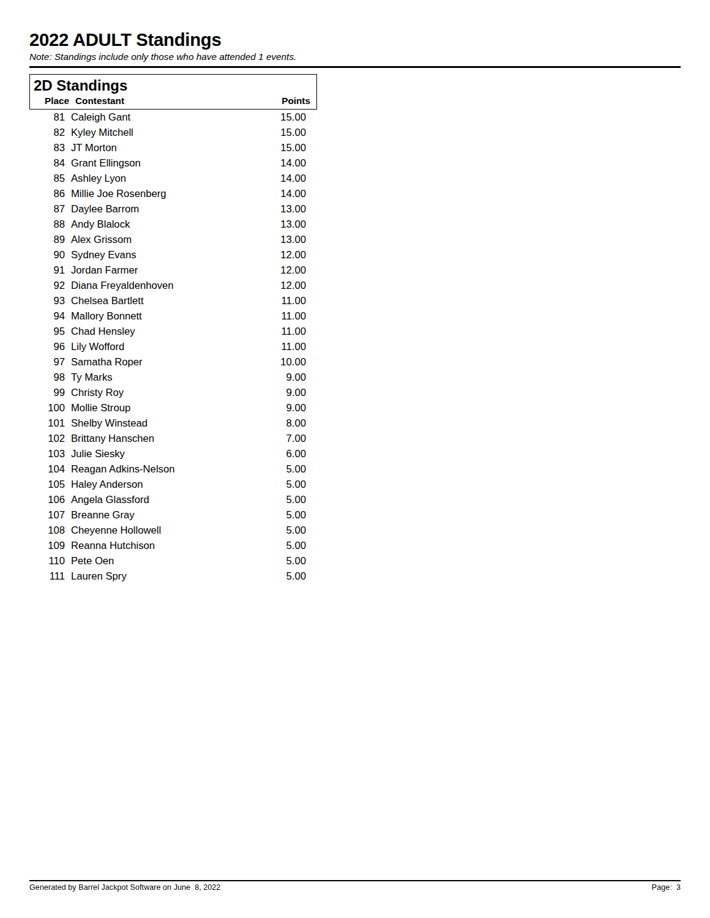2022 ADULT Standings
Note: Standings include only those who have attended 1 events.
2D Standings
| Place | Contestant | Points |
| --- | --- | --- |
| 81 | Caleigh Gant | 15.00 |
| 82 | Kyley Mitchell | 15.00 |
| 83 | JT Morton | 15.00 |
| 84 | Grant Ellingson | 14.00 |
| 85 | Ashley Lyon | 14.00 |
| 86 | Millie Joe Rosenberg | 14.00 |
| 87 | Daylee Barrom | 13.00 |
| 88 | Andy Blalock | 13.00 |
| 89 | Alex Grissom | 13.00 |
| 90 | Sydney Evans | 12.00 |
| 91 | Jordan Farmer | 12.00 |
| 92 | Diana Freyaldenhoven | 12.00 |
| 93 | Chelsea Bartlett | 11.00 |
| 94 | Mallory Bonnett | 11.00 |
| 95 | Chad Hensley | 11.00 |
| 96 | Lily Wofford | 11.00 |
| 97 | Samatha Roper | 10.00 |
| 98 | Ty Marks | 9.00 |
| 99 | Christy Roy | 9.00 |
| 100 | Mollie Stroup | 9.00 |
| 101 | Shelby Winstead | 8.00 |
| 102 | Brittany Hanschen | 7.00 |
| 103 | Julie Siesky | 6.00 |
| 104 | Reagan Adkins-Nelson | 5.00 |
| 105 | Haley Anderson | 5.00 |
| 106 | Angela Glassford | 5.00 |
| 107 | Breanne Gray | 5.00 |
| 108 | Cheyenne Hollowell | 5.00 |
| 109 | Reanna Hutchison | 5.00 |
| 110 | Pete Oen | 5.00 |
| 111 | Lauren Spry | 5.00 |
Generated by Barrel Jackpot Software on June 8, 2022 Page: 3